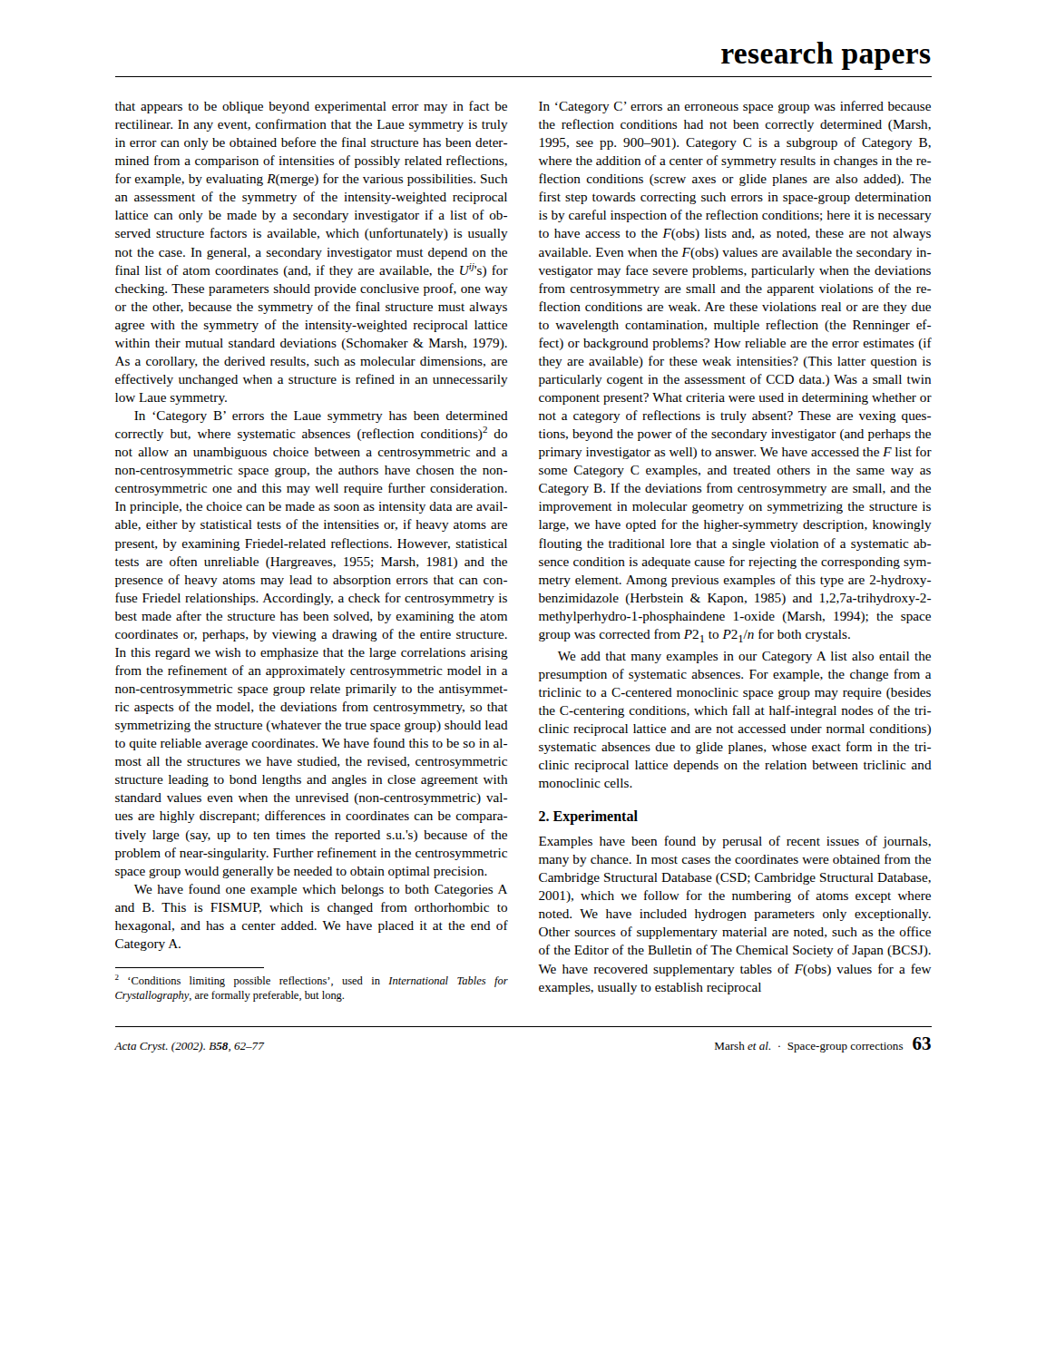research papers
that appears to be oblique beyond experimental error may in fact be rectilinear. In any event, confirmation that the Laue symmetry is truly in error can only be obtained before the final structure has been determined from a comparison of intensities of possibly related reflections, for example, by evaluating R(merge) for the various possibilities. Such an assessment of the symmetry of the intensity-weighted reciprocal lattice can only be made by a secondary investigator if a list of observed structure factors is available, which (unfortunately) is usually not the case. In general, a secondary investigator must depend on the final list of atom coordinates (and, if they are available, the Uij's) for checking. These parameters should provide conclusive proof, one way or the other, because the symmetry of the final structure must always agree with the symmetry of the intensity-weighted reciprocal lattice within their mutual standard deviations (Schomaker & Marsh, 1979). As a corollary, the derived results, such as molecular dimensions, are effectively unchanged when a structure is refined in an unnecessarily low Laue symmetry.
In ‘Category B’ errors the Laue symmetry has been determined correctly but, where systematic absences (reflection conditions)2 do not allow an unambiguous choice between a centrosymmetric and a non-centrosymmetric space group, the authors have chosen the non-centrosymmetric one and this may well require further consideration. In principle, the choice can be made as soon as intensity data are available, either by statistical tests of the intensities or, if heavy atoms are present, by examining Friedel-related reflections. However, statistical tests are often unreliable (Hargreaves, 1955; Marsh, 1981) and the presence of heavy atoms may lead to absorption errors that can confuse Friedel relationships. Accordingly, a check for centrosymmetry is best made after the structure has been solved, by examining the atom coordinates or, perhaps, by viewing a drawing of the entire structure. In this regard we wish to emphasize that the large correlations arising from the refinement of an approximately centrosymmetric model in a non-centrosymmetric space group relate primarily to the antisymmetric aspects of the model, the deviations from centrosymmetry, so that symmetrizing the structure (whatever the true space group) should lead to quite reliable average coordinates. We have found this to be so in almost all the structures we have studied, the revised, centrosymmetric structure leading to bond lengths and angles in close agreement with standard values even when the unrevised (non-centrosymmetric) values are highly discrepant; differences in coordinates can be comparatively large (say, up to ten times the reported s.u.'s) because of the problem of near-singularity. Further refinement in the centrosymmetric space group would generally be needed to obtain optimal precision.
We have found one example which belongs to both Categories A and B. This is FISMUP, which is changed from orthorhombic to hexagonal, and has a center added. We have placed it at the end of Category A.
2 ‘Conditions limiting possible reflections’, used in International Tables for Crystallography, are formally preferable, but long.
In ‘Category C’ errors an erroneous space group was inferred because the reflection conditions had not been correctly determined (Marsh, 1995, see pp. 900–901). Category C is a subgroup of Category B, where the addition of a center of symmetry results in changes in the reflection conditions (screw axes or glide planes are also added). The first step towards correcting such errors in space-group determination is by careful inspection of the reflection conditions; here it is necessary to have access to the F(obs) lists and, as noted, these are not always available. Even when the F(obs) values are available the secondary investigator may face severe problems, particularly when the deviations from centrosymmetry are small and the apparent violations of the reflection conditions are weak. Are these violations real or are they due to wavelength contamination, multiple reflection (the Renninger effect) or background problems? How reliable are the error estimates (if they are available) for these weak intensities? (This latter question is particularly cogent in the assessment of CCD data.) Was a small twin component present? What criteria were used in determining whether or not a category of reflections is truly absent? These are vexing questions, beyond the power of the secondary investigator (and perhaps the primary investigator as well) to answer. We have accessed the F list for some Category C examples, and treated others in the same way as Category B. If the deviations from centrosymmetry are small, and the improvement in molecular geometry on symmetrizing the structure is large, we have opted for the higher-symmetry description, knowingly flouting the traditional lore that a single violation of a systematic absence condition is adequate cause for rejecting the corresponding symmetry element. Among previous examples of this type are 2-hydroxybenzimidazole (Herbstein & Kapon, 1985) and 1,2,7a-trihydroxy-2-methylperhydro-1-phosphaindene 1-oxide (Marsh, 1994); the space group was corrected from P21 to P21/n for both crystals.
We add that many examples in our Category A list also entail the presumption of systematic absences. For example, the change from a triclinic to a C-centered monoclinic space group may require (besides the C-centering conditions, which fall at half-integral nodes of the triclinic reciprocal lattice and are not accessed under normal conditions) systematic absences due to glide planes, whose exact form in the triclinic reciprocal lattice depends on the relation between triclinic and monoclinic cells.
2. Experimental
Examples have been found by perusal of recent issues of journals, many by chance. In most cases the coordinates were obtained from the Cambridge Structural Database (CSD; Cambridge Structural Database, 2001), which we follow for the numbering of atoms except where noted. We have included hydrogen parameters only exceptionally. Other sources of supplementary material are noted, such as the office of the Editor of the Bulletin of The Chemical Society of Japan (BCSJ). We have recovered supplementary tables of F(obs) values for a few examples, usually to establish reciprocal
Acta Cryst. (2002). B58, 62–77
Marsh et al. · Space-group corrections 63